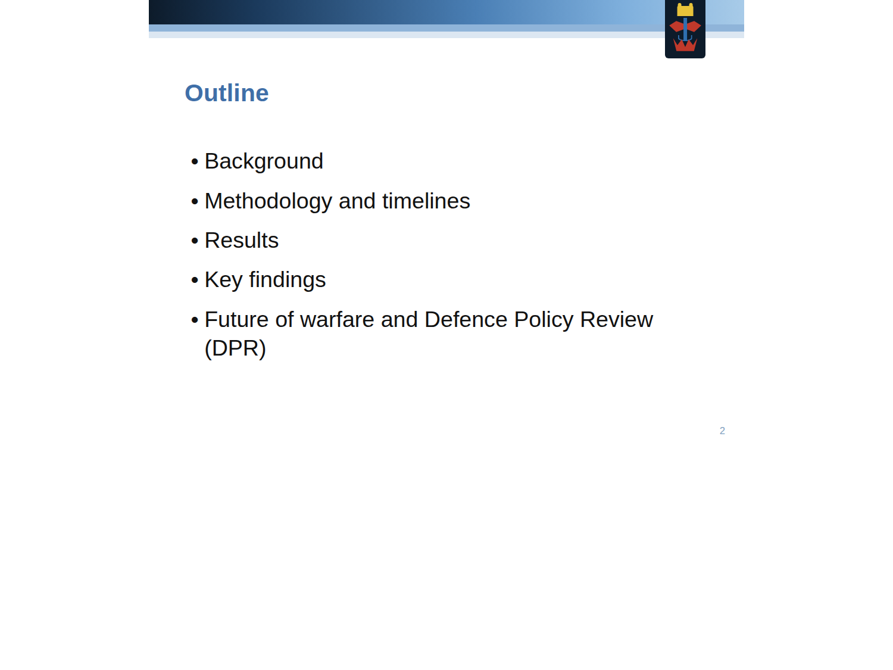Outline
Background
Methodology and timelines
Results
Key findings
Future of warfare and Defence Policy Review (DPR)
2